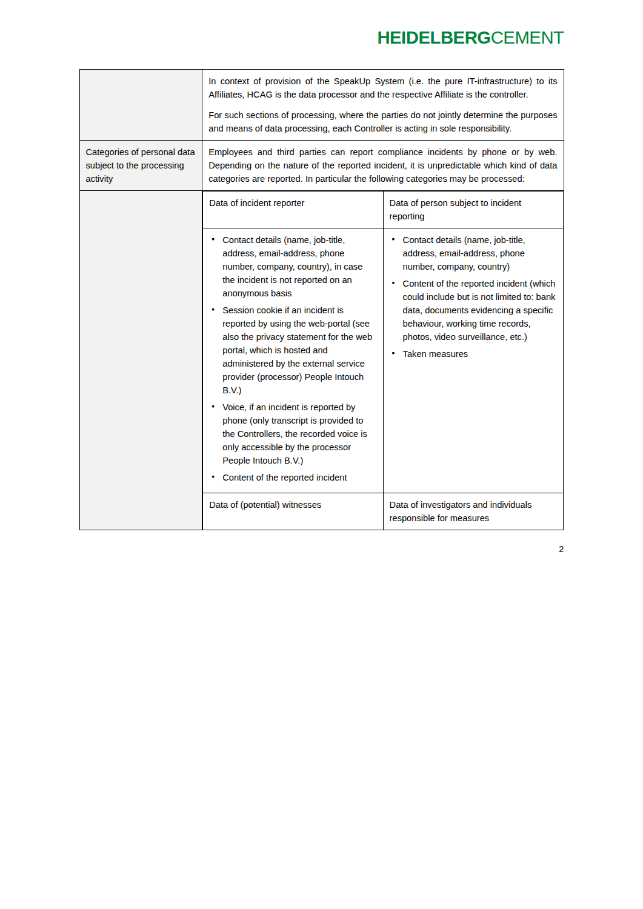HEIDELBERG CEMENT
| | In context of provision of the SpeakUp System (i.e. the pure IT-infrastructure) to its Affiliates, HCAG is the data processor and the respective Affiliate is the controller. For such sections of processing, where the parties do not jointly determine the purposes and means of data processing, each Controller is acting in sole responsibility. |
| Categories of personal data subject to the processing activity | Employees and third parties can report compliance incidents by phone or by web. Depending on the nature of the reported incident, it is unpredictable which kind of data categories are reported. In particular the following categories may be processed: |
| | / Data of incident reporter / Data of person subject to incident reporting / / Contact details (name, job-title, address, email-address, phone number, company, country), in case the incident is not reported on an anonymous basis Session cookie if an incident is reported by using the web-portal (see also the privacy statement for the web portal, which is hosted and administered by the external service provider (processor) People Intouch B.V.) Voice, if an incident is reported by phone (only transcript is provided to the Controllers, the recorded voice is only accessible by the processor People Intouch B.V.) Content of the reported incident / Contact details (name, job-title, address, email-address, phone number, company, country) Content of the reported incident (which could include but is not limited to: bank data, documents evidencing a specific behaviour, working time records, photos, video surveillance, etc.) Taken measures / / Data of (potential) witnesses / Data of investigators and individuals responsible for measures / |
2